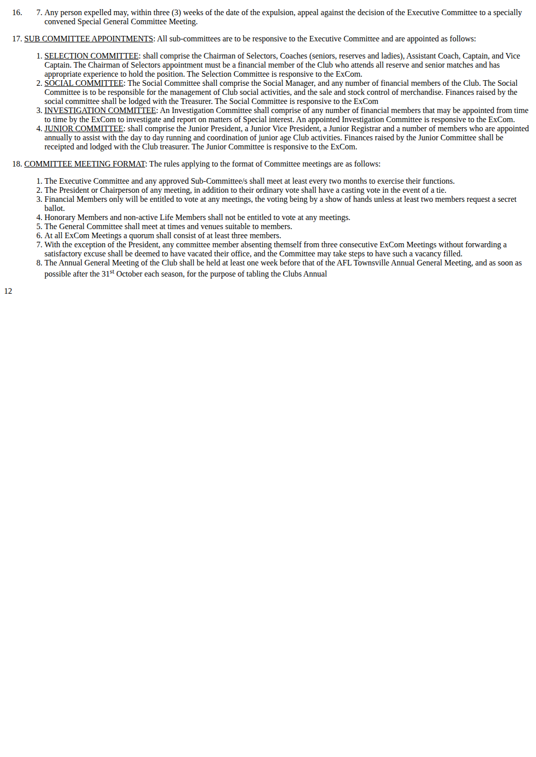Any person expelled may, within three (3) weeks of the date of the expulsion, appeal against the decision of the Executive Committee to a specially convened Special General Committee Meeting.
SUB COMMITTEE APPOINTMENTS: All sub-committees are to be responsive to the Executive Committee and are appointed as follows:
SELECTION COMMITTEE: shall comprise the Chairman of Selectors, Coaches (seniors, reserves and ladies), Assistant Coach, Captain, and Vice Captain. The Chairman of Selectors appointment must be a financial member of the Club who attends all reserve and senior matches and has appropriate experience to hold the position. The Selection Committee is responsive to the ExCom.
SOCIAL COMMITTEE: The Social Committee shall comprise the Social Manager, and any number of financial members of the Club. The Social Committee is to be responsible for the management of Club social activities, and the sale and stock control of merchandise. Finances raised by the social committee shall be lodged with the Treasurer. The Social Committee is responsive to the ExCom
INVESTIGATION COMMITTEE: An Investigation Committee shall comprise of any number of financial members that may be appointed from time to time by the ExCom to investigate and report on matters of Special interest. An appointed Investigation Committee is responsive to the ExCom.
JUNIOR COMMITTEE: shall comprise the Junior President, a Junior Vice President, a Junior Registrar and a number of members who are appointed annually to assist with the day to day running and coordination of junior age Club activities. Finances raised by the Junior Committee shall be receipted and lodged with the Club treasurer. The Junior Committee is responsive to the ExCom.
COMMITTEE MEETING FORMAT: The rules applying to the format of Committee meetings are as follows:
The Executive Committee and any approved Sub-Committee/s shall meet at least every two months to exercise their functions.
The President or Chairperson of any meeting, in addition to their ordinary vote shall have a casting vote in the event of a tie.
Financial Members only will be entitled to vote at any meetings, the voting being by a show of hands unless at least two members request a secret ballot.
Honorary Members and non-active Life Members shall not be entitled to vote at any meetings.
The General Committee shall meet at times and venues suitable to members.
At all ExCom Meetings a quorum shall consist of at least three members.
With the exception of the President, any committee member absenting themself from three consecutive ExCom Meetings without forwarding a satisfactory excuse shall be deemed to have vacated their office, and the Committee may take steps to have such a vacancy filled.
The Annual General Meeting of the Club shall be held at least one week before that of the AFL Townsville Annual General Meeting, and as soon as possible after the 31st October each season, for the purpose of tabling the Clubs Annual
12